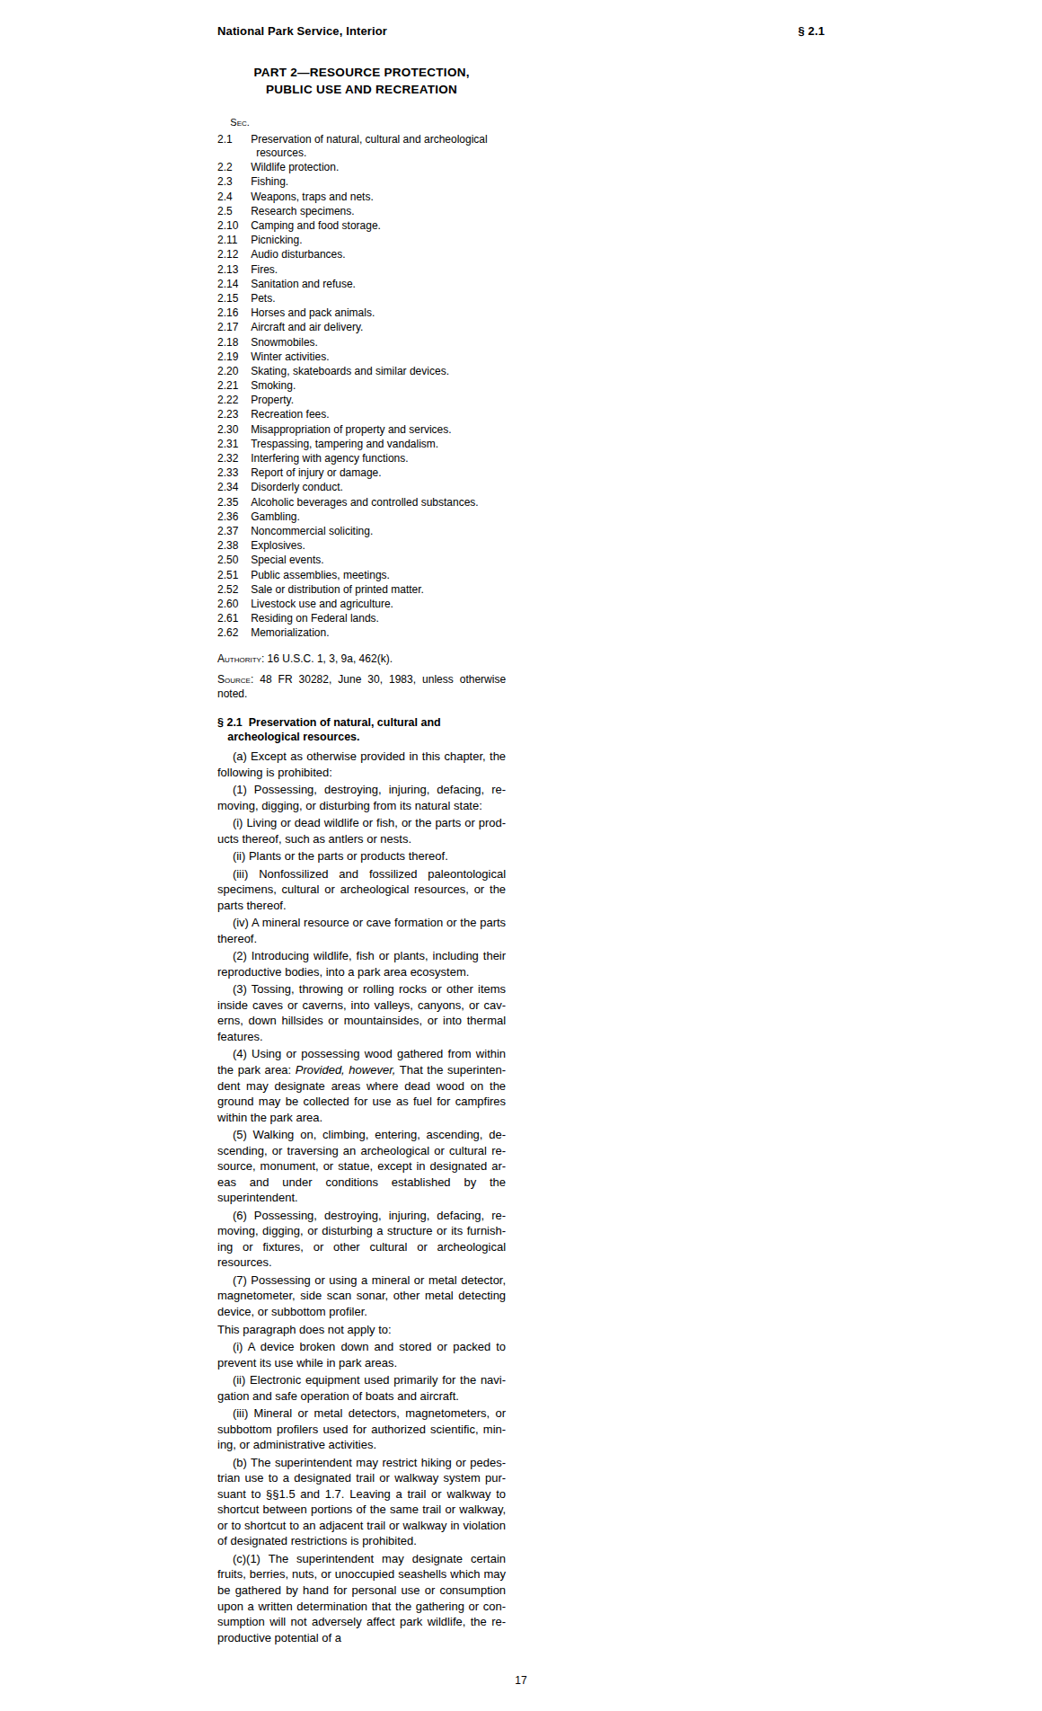National Park Service, Interior § 2.1
PART 2—RESOURCE PROTECTION,
PUBLIC USE AND RECREATION
Sec.
2.1 Preservation of natural, cultural and archeological resources.
2.2 Wildlife protection.
2.3 Fishing.
2.4 Weapons, traps and nets.
2.5 Research specimens.
2.10 Camping and food storage.
2.11 Picnicking.
2.12 Audio disturbances.
2.13 Fires.
2.14 Sanitation and refuse.
2.15 Pets.
2.16 Horses and pack animals.
2.17 Aircraft and air delivery.
2.18 Snowmobiles.
2.19 Winter activities.
2.20 Skating, skateboards and similar devices.
2.21 Smoking.
2.22 Property.
2.23 Recreation fees.
2.30 Misappropriation of property and services.
2.31 Trespassing, tampering and vandalism.
2.32 Interfering with agency functions.
2.33 Report of injury or damage.
2.34 Disorderly conduct.
2.35 Alcoholic beverages and controlled substances.
2.36 Gambling.
2.37 Noncommercial soliciting.
2.38 Explosives.
2.50 Special events.
2.51 Public assemblies, meetings.
2.52 Sale or distribution of printed matter.
2.60 Livestock use and agriculture.
2.61 Residing on Federal lands.
2.62 Memorialization.
Authority: 16 U.S.C. 1, 3, 9a, 462(k).
Source: 48 FR 30282, June 30, 1983, unless otherwise noted.
§ 2.1 Preservation of natural, cultural and archeological resources.
(a) Except as otherwise provided in this chapter, the following is prohibited:
(1) Possessing, destroying, injuring, defacing, removing, digging, or disturbing from its natural state:
(i) Living or dead wildlife or fish, or the parts or products thereof, such as antlers or nests.
(ii) Plants or the parts or products thereof.
(iii) Nonfossilized and fossilized paleontological specimens, cultural or archeological resources, or the parts thereof.
(iv) A mineral resource or cave formation or the parts thereof.
(2) Introducing wildlife, fish or plants, including their reproductive bodies, into a park area ecosystem.
(3) Tossing, throwing or rolling rocks or other items inside caves or caverns, into valleys, canyons, or caverns, down hillsides or mountainsides, or into thermal features.
(4) Using or possessing wood gathered from within the park area: Provided, however, That the superintendent may designate areas where dead wood on the ground may be collected for use as fuel for campfires within the park area.
(5) Walking on, climbing, entering, ascending, descending, or traversing an archeological or cultural resource, monument, or statue, except in designated areas and under conditions established by the superintendent.
(6) Possessing, destroying, injuring, defacing, removing, digging, or disturbing a structure or its furnishing or fixtures, or other cultural or archeological resources.
(7) Possessing or using a mineral or metal detector, magnetometer, side scan sonar, other metal detecting device, or subbottom profiler.
This paragraph does not apply to:
(i) A device broken down and stored or packed to prevent its use while in park areas.
(ii) Electronic equipment used primarily for the navigation and safe operation of boats and aircraft.
(iii) Mineral or metal detectors, magnetometers, or subbottom profilers used for authorized scientific, mining, or administrative activities.
(b) The superintendent may restrict hiking or pedestrian use to a designated trail or walkway system pursuant to §§1.5 and 1.7. Leaving a trail or walkway to shortcut between portions of the same trail or walkway, or to shortcut to an adjacent trail or walkway in violation of designated restrictions is prohibited.
(c)(1) The superintendent may designate certain fruits, berries, nuts, or unoccupied seashells which may be gathered by hand for personal use or consumption upon a written determination that the gathering or consumption will not adversely affect park wildlife, the reproductive potential of a
17